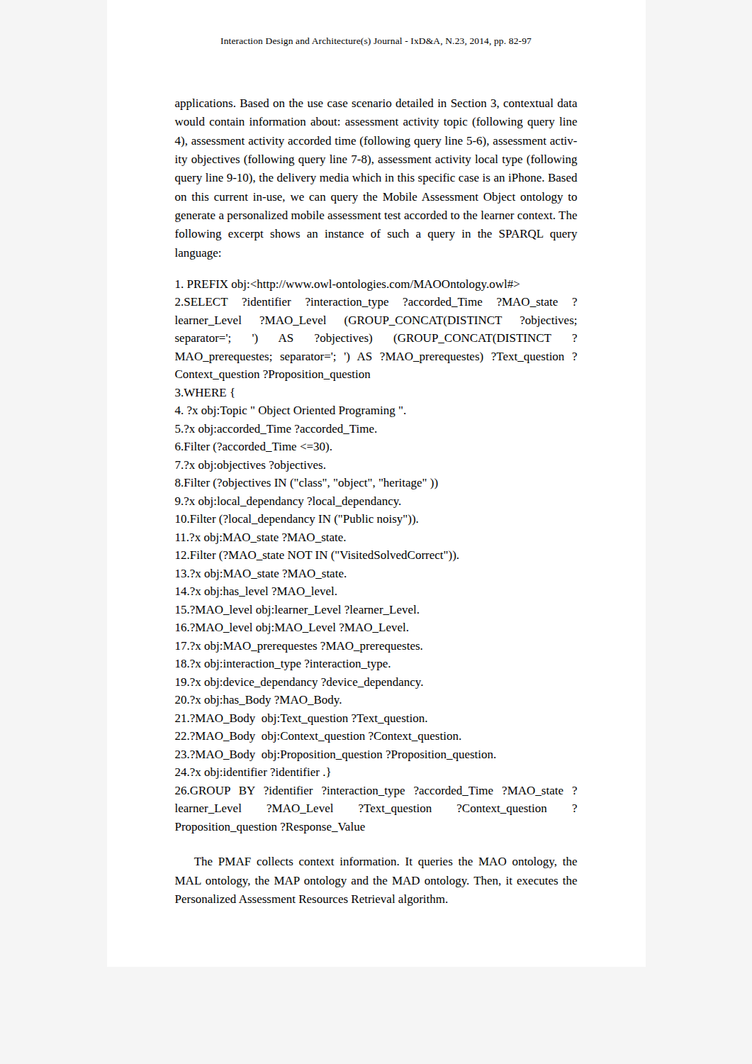Interaction Design and Architecture(s) Journal - IxD&A, N.23, 2014, pp. 82-97
applications. Based on the use case scenario detailed in Section 3, contextual data would contain information about: assessment activity topic (following query line 4), assessment activity accorded time (following query line 5-6), assessment activity objectives (following query line 7-8), assessment activity local type (following query line 9-10), the delivery media which in this specific case is an iPhone. Based on this current in-use, we can query the Mobile Assessment Object ontology to generate a personalized mobile assessment test accorded to the learner context. The following excerpt shows an instance of such a query in the SPARQL query language:
1. PREFIX obj:<http://www.owl-ontologies.com/MAOOntology.owl#>
2.SELECT ?identifier ?interaction_type ?accorded_Time ?MAO_state ?learner_Level ?MAO_Level (GROUP_CONCAT(DISTINCT ?objectives; separator='; ') AS ?objectives) (GROUP_CONCAT(DISTINCT ?MAO_prerequestes; separator='; ') AS ?MAO_prerequestes) ?Text_question ?Context_question ?Proposition_question
3.WHERE {
4. ?x obj:Topic " Object Oriented Programing ".
5.?x obj:accorded_Time ?accorded_Time.
6.Filter (?accorded_Time <=30).
7.?x obj:objectives ?objectives.
8.Filter (?objectives IN ("class", "object", "heritage" ))
9.?x obj:local_dependancy ?local_dependancy.
10.Filter (?local_dependancy IN ("Public noisy")).
11.?x obj:MAO_state ?MAO_state.
12.Filter (?MAO_state NOT IN ("VisitedSolvedCorrect")).
13.?x obj:MAO_state ?MAO_state.
14.?x obj:has_level ?MAO_level.
15.?MAO_level obj:learner_Level ?learner_Level.
16.?MAO_level obj:MAO_Level ?MAO_Level.
17.?x obj:MAO_prerequestes ?MAO_prerequestes.
18.?x obj:interaction_type ?interaction_type.
19.?x obj:device_dependancy ?device_dependancy.
20.?x obj:has_Body ?MAO_Body.
21.?MAO_Body obj:Text_question ?Text_question.
22.?MAO_Body obj:Context_question ?Context_question.
23.?MAO_Body obj:Proposition_question ?Proposition_question.
24.?x obj:identifier ?identifier .}
26.GROUP BY ?identifier ?interaction_type ?accorded_Time ?MAO_state ?learner_Level ?MAO_Level ?Text_question ?Context_question ?Proposition_question ?Response_Value
The PMAF collects context information. It queries the MAO ontology, the MAL ontology, the MAP ontology and the MAD ontology. Then, it executes the Personalized Assessment Resources Retrieval algorithm.